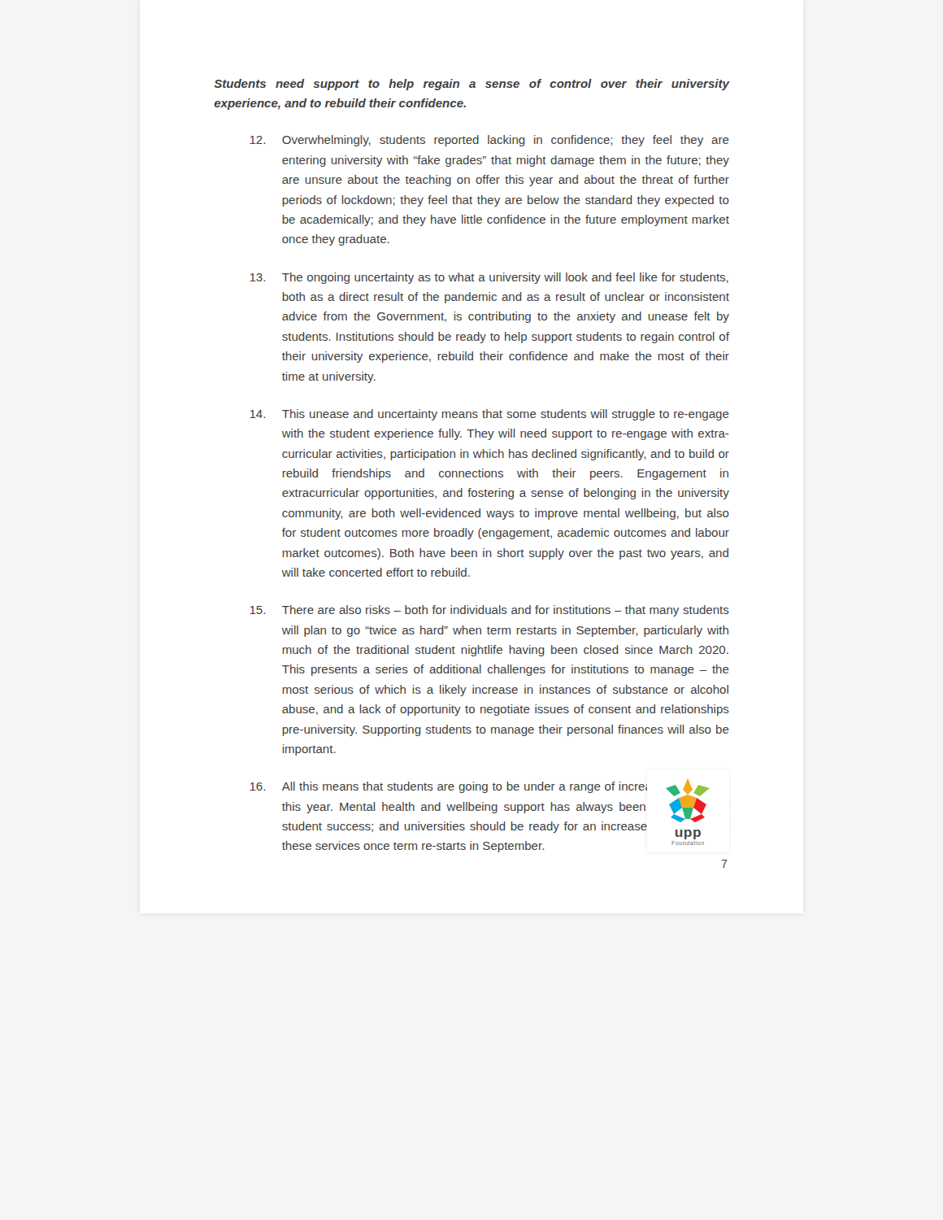Students need support to help regain a sense of control over their university experience, and to rebuild their confidence.
Overwhelmingly, students reported lacking in confidence; they feel they are entering university with “fake grades” that might damage them in the future; they are unsure about the teaching on offer this year and about the threat of further periods of lockdown; they feel that they are below the standard they expected to be academically; and they have little confidence in the future employment market once they graduate.
The ongoing uncertainty as to what a university will look and feel like for students, both as a direct result of the pandemic and as a result of unclear or inconsistent advice from the Government, is contributing to the anxiety and unease felt by students. Institutions should be ready to help support students to regain control of their university experience, rebuild their confidence and make the most of their time at university.
This unease and uncertainty means that some students will struggle to re-engage with the student experience fully. They will need support to re-engage with extra-curricular activities, participation in which has declined significantly, and to build or rebuild friendships and connections with their peers. Engagement in extracurricular opportunities, and fostering a sense of belonging in the university community, are both well-evidenced ways to improve mental wellbeing, but also for student outcomes more broadly (engagement, academic outcomes and labour market outcomes). Both have been in short supply over the past two years, and will take concerted effort to rebuild.
There are also risks – both for individuals and for institutions – that many students will plan to go “twice as hard” when term restarts in September, particularly with much of the traditional student nightlife having been closed since March 2020. This presents a series of additional challenges for institutions to manage – the most serious of which is a likely increase in instances of substance or alcohol abuse, and a lack of opportunity to negotiate issues of consent and relationships pre-university. Supporting students to manage their personal finances will also be important.
All this means that students are going to be under a range of increased pressures this year. Mental health and wellbeing support has always been a vital part of student success; and universities should be ready for an increase in demand for these services once term re-starts in September.
upp
Foundation
7